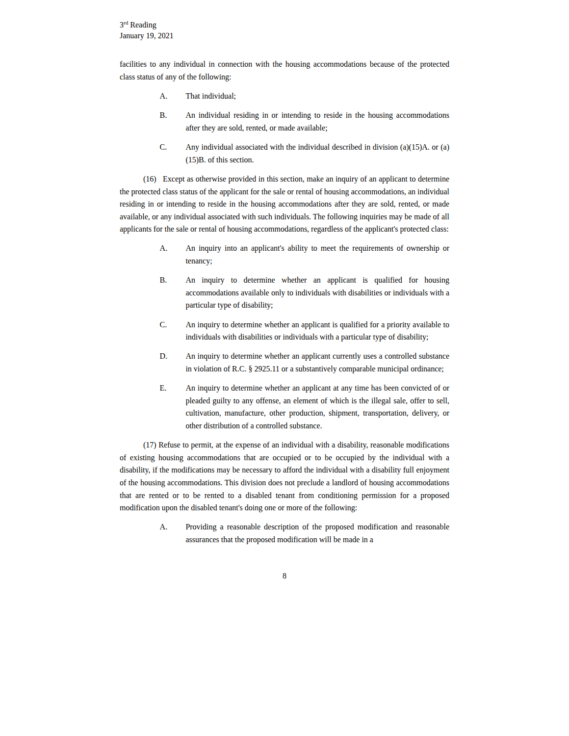3rd Reading January 19, 2021
facilities to any individual in connection with the housing accommodations because of the protected class status of any of the following:
A. That individual;
B. An individual residing in or intending to reside in the housing accommodations after they are sold, rented, or made available;
C. Any individual associated with the individual described in division (a)(15)A. or (a)(15)B. of this section.
(16) Except as otherwise provided in this section, make an inquiry of an applicant to determine the protected class status of the applicant for the sale or rental of housing accommodations, an individual residing in or intending to reside in the housing accommodations after they are sold, rented, or made available, or any individual associated with such individuals. The following inquiries may be made of all applicants for the sale or rental of housing accommodations, regardless of the applicant's protected class:
A. An inquiry into an applicant's ability to meet the requirements of ownership or tenancy;
B. An inquiry to determine whether an applicant is qualified for housing accommodations available only to individuals with disabilities or individuals with a particular type of disability;
C. An inquiry to determine whether an applicant is qualified for a priority available to individuals with disabilities or individuals with a particular type of disability;
D. An inquiry to determine whether an applicant currently uses a controlled substance in violation of R.C. § 2925.11 or a substantively comparable municipal ordinance;
E. An inquiry to determine whether an applicant at any time has been convicted of or pleaded guilty to any offense, an element of which is the illegal sale, offer to sell, cultivation, manufacture, other production, shipment, transportation, delivery, or other distribution of a controlled substance.
(17) Refuse to permit, at the expense of an individual with a disability, reasonable modifications of existing housing accommodations that are occupied or to be occupied by the individual with a disability, if the modifications may be necessary to afford the individual with a disability full enjoyment of the housing accommodations. This division does not preclude a landlord of housing accommodations that are rented or to be rented to a disabled tenant from conditioning permission for a proposed modification upon the disabled tenant's doing one or more of the following:
A. Providing a reasonable description of the proposed modification and reasonable assurances that the proposed modification will be made in a
8